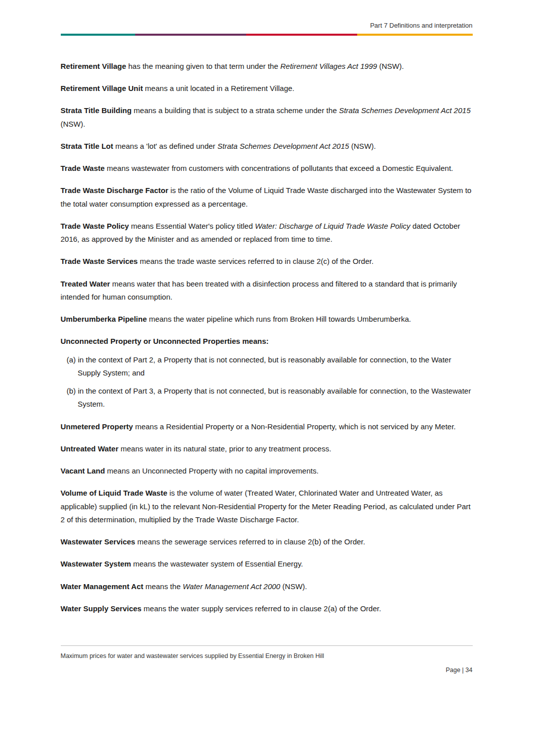Part 7 Definitions and interpretation
Retirement Village has the meaning given to that term under the Retirement Villages Act 1999 (NSW).
Retirement Village Unit means a unit located in a Retirement Village.
Strata Title Building means a building that is subject to a strata scheme under the Strata Schemes Development Act 2015 (NSW).
Strata Title Lot means a 'lot' as defined under Strata Schemes Development Act 2015 (NSW).
Trade Waste means wastewater from customers with concentrations of pollutants that exceed a Domestic Equivalent.
Trade Waste Discharge Factor is the ratio of the Volume of Liquid Trade Waste discharged into the Wastewater System to the total water consumption expressed as a percentage.
Trade Waste Policy means Essential Water's policy titled Water: Discharge of Liquid Trade Waste Policy dated October 2016, as approved by the Minister and as amended or replaced from time to time.
Trade Waste Services means the trade waste services referred to in clause 2(c) of the Order.
Treated Water means water that has been treated with a disinfection process and filtered to a standard that is primarily intended for human consumption.
Umberumberka Pipeline means the water pipeline which runs from Broken Hill towards Umberumberka.
Unconnected Property or Unconnected Properties means:
(a) in the context of Part 2, a Property that is not connected, but is reasonably available for connection, to the Water Supply System; and
(b) in the context of Part 3, a Property that is not connected, but is reasonably available for connection, to the Wastewater System.
Unmetered Property means a Residential Property or a Non-Residential Property, which is not serviced by any Meter.
Untreated Water means water in its natural state, prior to any treatment process.
Vacant Land means an Unconnected Property with no capital improvements.
Volume of Liquid Trade Waste is the volume of water (Treated Water, Chlorinated Water and Untreated Water, as applicable) supplied (in kL) to the relevant Non-Residential Property for the Meter Reading Period, as calculated under Part 2 of this determination, multiplied by the Trade Waste Discharge Factor.
Wastewater Services means the sewerage services referred to in clause 2(b) of the Order.
Wastewater System means the wastewater system of Essential Energy.
Water Management Act means the Water Management Act 2000 (NSW).
Water Supply Services means the water supply services referred to in clause 2(a) of the Order.
Maximum prices for water and wastewater services supplied by Essential Energy in Broken Hill
Page | 34